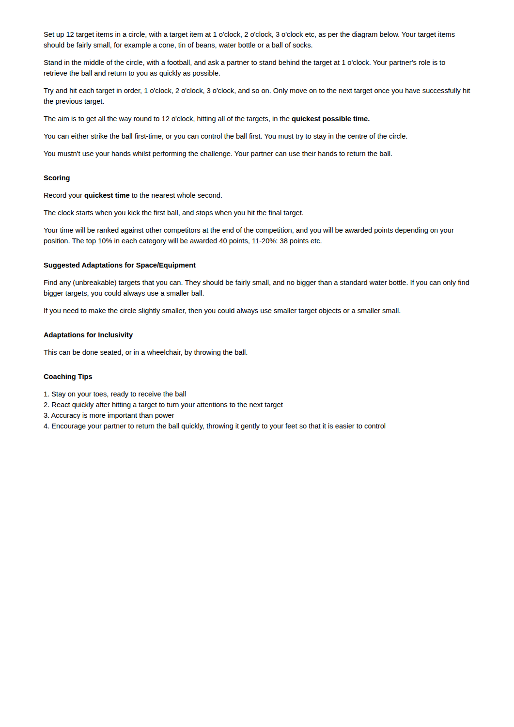Set up 12 target items in a circle, with a target item at 1 o'clock, 2 o'clock, 3 o'clock etc, as per the diagram below. Your target items should be fairly small, for example a cone, tin of beans, water bottle or a ball of socks.
Stand in the middle of the circle, with a football, and ask a partner to stand behind the target at 1 o'clock. Your partner's role is to retrieve the ball and return to you as quickly as possible.
Try and hit each target in order, 1 o'clock, 2 o'clock, 3 o'clock, and so on. Only move on to the next target once you have successfully hit the previous target.
The aim is to get all the way round to 12 o'clock, hitting all of the targets, in the quickest possible time.
You can either strike the ball first-time, or you can control the ball first. You must try to stay in the centre of the circle.
You mustn't use your hands whilst performing the challenge. Your partner can use their hands to return the ball.
Scoring
Record your quickest time to the nearest whole second.
The clock starts when you kick the first ball, and stops when you hit the final target.
Your time will be ranked against other competitors at the end of the competition, and you will be awarded points depending on your position. The top 10% in each category will be awarded 40 points, 11-20%: 38 points etc.
Suggested Adaptations for Space/Equipment
Find any (unbreakable) targets that you can. They should be fairly small, and no bigger than a standard water bottle. If you can only find bigger targets, you could always use a smaller ball.
If you need to make the circle slightly smaller, then you could always use smaller target objects or a smaller small.
Adaptations for Inclusivity
This can be done seated, or in a wheelchair, by throwing the ball.
Coaching Tips
1. Stay on your toes, ready to receive the ball
2. React quickly after hitting a target to turn your attentions to the next target
3. Accuracy is more important than power
4. Encourage your partner to return the ball quickly, throwing it gently to your feet so that it is easier to control